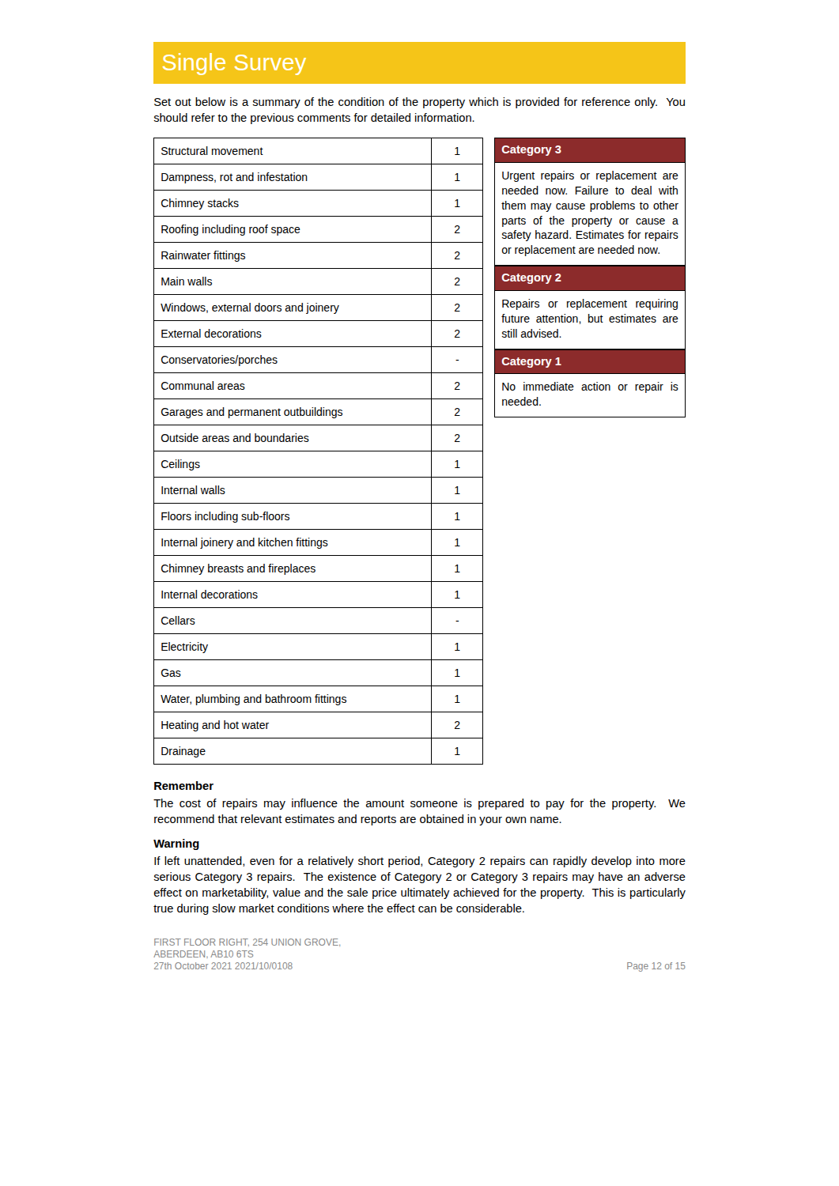Single Survey
Set out below is a summary of the condition of the property which is provided for reference only. You should refer to the previous comments for detailed information.
| Structural movement | 1 |
| Dampness, rot and infestation | 1 |
| Chimney stacks | 1 |
| Roofing including roof space | 2 |
| Rainwater fittings | 2 |
| Main walls | 2 |
| Windows, external doors and joinery | 2 |
| External decorations | 2 |
| Conservatories/porches | - |
| Communal areas | 2 |
| Garages and permanent outbuildings | 2 |
| Outside areas and boundaries | 2 |
| Ceilings | 1 |
| Internal walls | 1 |
| Floors including sub-floors | 1 |
| Internal joinery and kitchen fittings | 1 |
| Chimney breasts and fireplaces | 1 |
| Internal decorations | 1 |
| Cellars | - |
| Electricity | 1 |
| Gas | 1 |
| Water, plumbing and bathroom fittings | 1 |
| Heating and hot water | 2 |
| Drainage | 1 |
Category 3
Urgent repairs or replacement are needed now. Failure to deal with them may cause problems to other parts of the property or cause a safety hazard. Estimates for repairs or replacement are needed now.
Category 2
Repairs or replacement requiring future attention, but estimates are still advised.
Category 1
No immediate action or repair is needed.
Remember
The cost of repairs may influence the amount someone is prepared to pay for the property. We recommend that relevant estimates and reports are obtained in your own name.
Warning
If left unattended, even for a relatively short period, Category 2 repairs can rapidly develop into more serious Category 3 repairs. The existence of Category 2 or Category 3 repairs may have an adverse effect on marketability, value and the sale price ultimately achieved for the property. This is particularly true during slow market conditions where the effect can be considerable.
FIRST FLOOR RIGHT, 254 UNION GROVE,
ABERDEEN, AB10 6TS
27th October 2021 2021/10/0108
Page 12 of 15